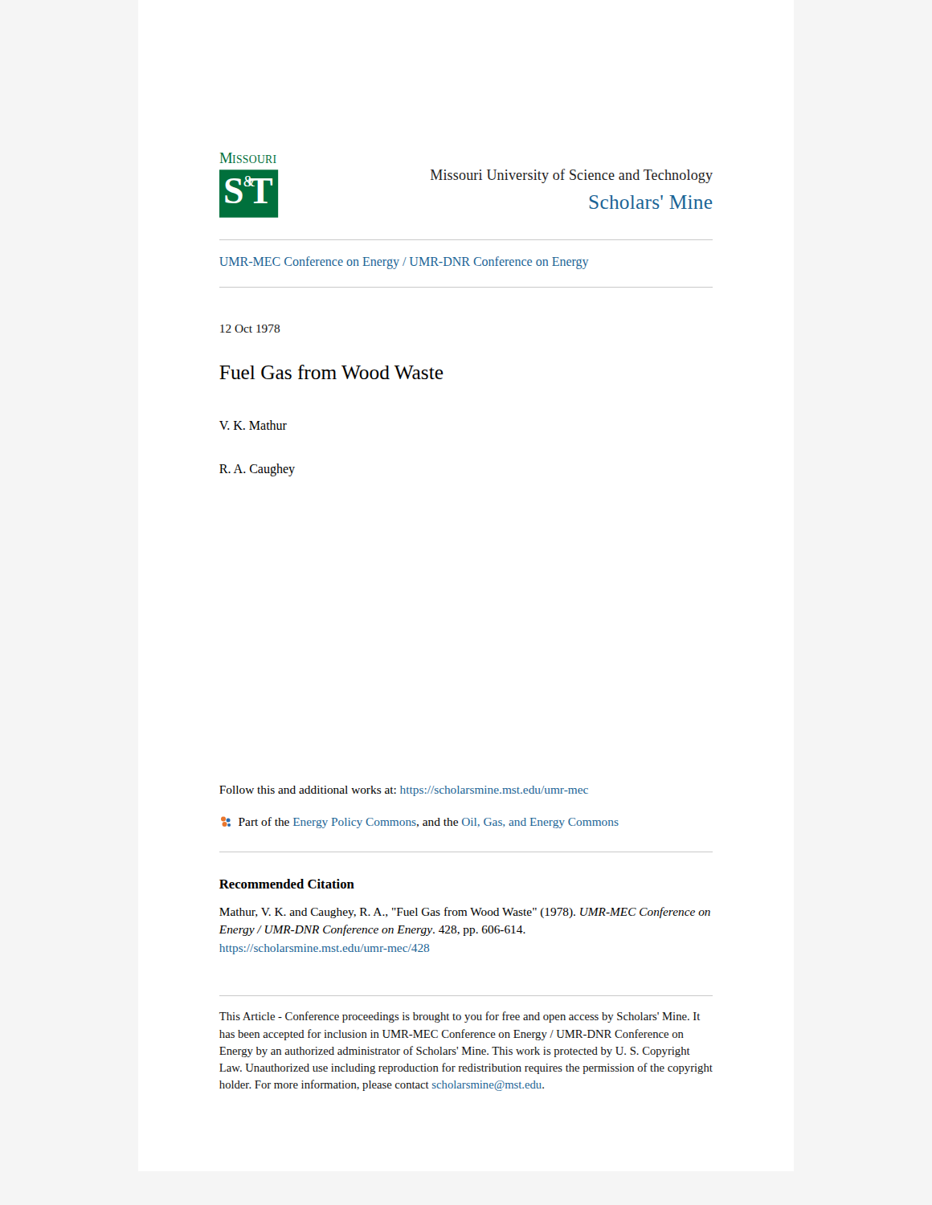M ISSOURI S T &
Missouri University of Science and Technology
Scholars' Mine
UMR-MEC Conference on Energy / UMR-DNR Conference on Energy
12 Oct 1978
Fuel Gas from Wood Waste
V. K. Mathur
R. A. Caughey
Follow this and additional works at: https://scholarsmine.mst.edu/umr-mec
Part of the Energy Policy Commons, and the Oil, Gas, and Energy Commons
Recommended Citation
Mathur, V. K. and Caughey, R. A., "Fuel Gas from Wood Waste" (1978). UMR-MEC Conference on Energy / UMR-DNR Conference on Energy. 428, pp. 606-614.
https://scholarsmine.mst.edu/umr-mec/428
This Article - Conference proceedings is brought to you for free and open access by Scholars' Mine. It has been accepted for inclusion in UMR-MEC Conference on Energy / UMR-DNR Conference on Energy by an authorized administrator of Scholars' Mine. This work is protected by U. S. Copyright Law. Unauthorized use including reproduction for redistribution requires the permission of the copyright holder. For more information, please contact scholarsmine@mst.edu.